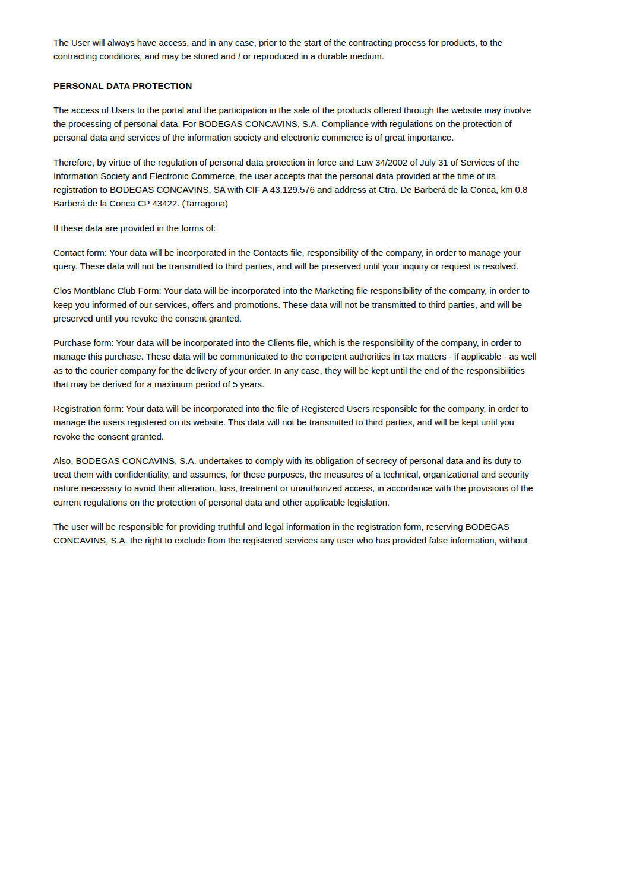The User will always have access, and in any case, prior to the start of the contracting process for products, to the contracting conditions, and may be stored and / or reproduced in a durable medium.
PERSONAL DATA PROTECTION
The access of Users to the portal and the participation in the sale of the products offered through the website may involve the processing of personal data. For BODEGAS CONCAVINS, S.A. Compliance with regulations on the protection of personal data and services of the information society and electronic commerce is of great importance.
Therefore, by virtue of the regulation of personal data protection in force and Law 34/2002 of July 31 of Services of the Information Society and Electronic Commerce, the user accepts that the personal data provided at the time of its registration to BODEGAS CONCAVINS, SA with CIF A 43.129.576 and address at Ctra. De Barberá de la Conca, km 0.8 Barberá de la Conca CP 43422. (Tarragona)
If these data are provided in the forms of:
Contact form: Your data will be incorporated in the Contacts file, responsibility of the company, in order to manage your query. These data will not be transmitted to third parties, and will be preserved until your inquiry or request is resolved.
Clos Montblanc Club Form: Your data will be incorporated into the Marketing file responsibility of the company, in order to keep you informed of our services, offers and promotions. These data will not be transmitted to third parties, and will be preserved until you revoke the consent granted.
Purchase form: Your data will be incorporated into the Clients file, which is the responsibility of the company, in order to manage this purchase. These data will be communicated to the competent authorities in tax matters - if applicable - as well as to the courier company for the delivery of your order. In any case, they will be kept until the end of the responsibilities that may be derived for a maximum period of 5 years.
Registration form: Your data will be incorporated into the file of Registered Users responsible for the company, in order to manage the users registered on its website. This data will not be transmitted to third parties, and will be kept until you revoke the consent granted.
Also, BODEGAS CONCAVINS, S.A. undertakes to comply with its obligation of secrecy of personal data and its duty to treat them with confidentiality, and assumes, for these purposes, the measures of a technical, organizational and security nature necessary to avoid their alteration, loss, treatment or unauthorized access, in accordance with the provisions of the current regulations on the protection of personal data and other applicable legislation.
The user will be responsible for providing truthful and legal information in the registration form, reserving BODEGAS CONCAVINS, S.A. the right to exclude from the registered services any user who has provided false information, without